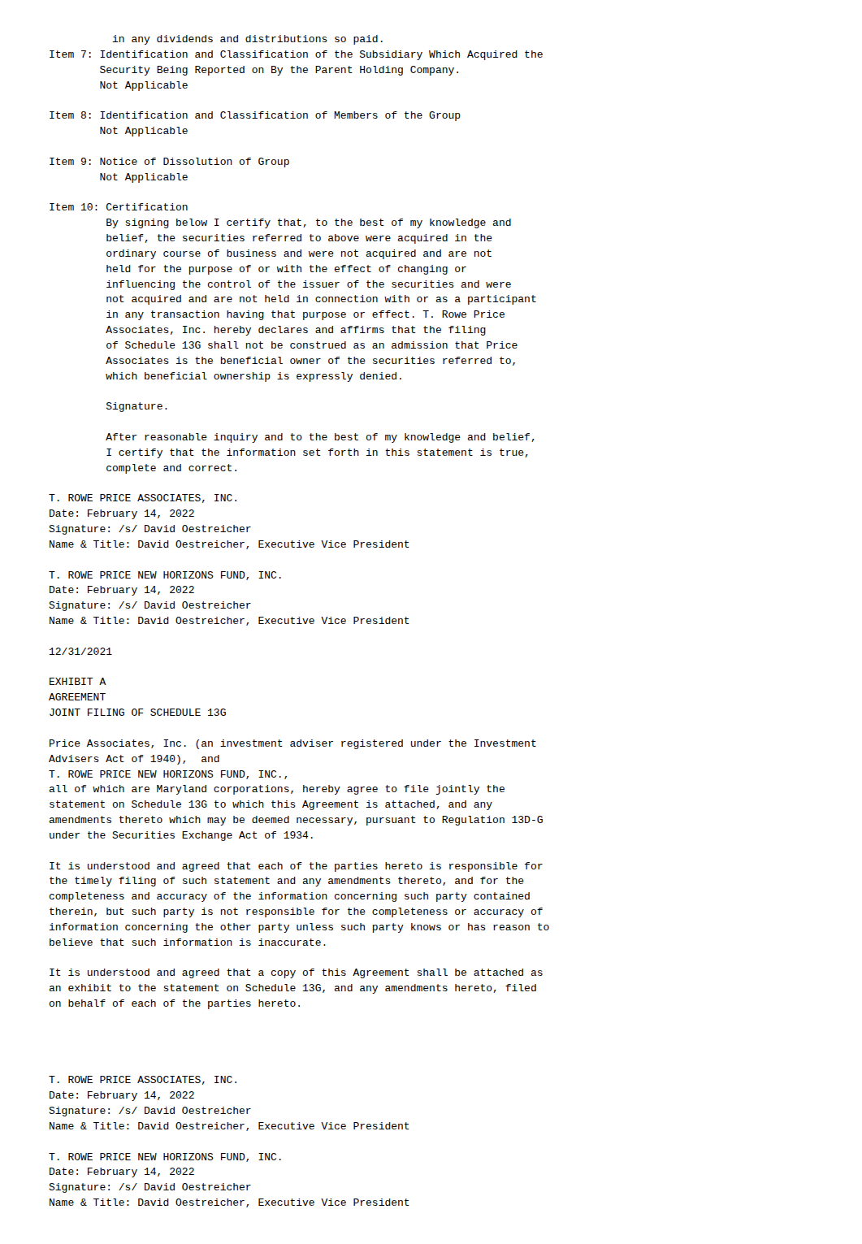in any dividends and distributions so paid.
Item 7: Identification and Classification of the Subsidiary Which Acquired the
        Security Being Reported on By the Parent Holding Company.
        Not Applicable

Item 8: Identification and Classification of Members of the Group
        Not Applicable

Item 9: Notice of Dissolution of Group
        Not Applicable

Item 10: Certification
         By signing below I certify that, to the best of my knowledge and
         belief, the securities referred to above were acquired in the
         ordinary course of business and were not acquired and are not
         held for the purpose of or with the effect of changing or
         influencing the control of the issuer of the securities and were
         not acquired and are not held in connection with or as a participant
         in any transaction having that purpose or effect. T. Rowe Price
         Associates, Inc. hereby declares and affirms that the filing
         of Schedule 13G shall not be construed as an admission that Price
         Associates is the beneficial owner of the securities referred to,
         which beneficial ownership is expressly denied.

         Signature.

         After reasonable inquiry and to the best of my knowledge and belief,
         I certify that the information set forth in this statement is true,
         complete and correct.

T. ROWE PRICE ASSOCIATES, INC.
Date: February 14, 2022
Signature: /s/ David Oestreicher
Name & Title: David Oestreicher, Executive Vice President

T. ROWE PRICE NEW HORIZONS FUND, INC.
Date: February 14, 2022
Signature: /s/ David Oestreicher
Name & Title: David Oestreicher, Executive Vice President

12/31/2021

EXHIBIT A
AGREEMENT
JOINT FILING OF SCHEDULE 13G

Price Associates, Inc. (an investment adviser registered under the Investment
Advisers Act of 1940),  and
T. ROWE PRICE NEW HORIZONS FUND, INC.,
all of which are Maryland corporations, hereby agree to file jointly the
statement on Schedule 13G to which this Agreement is attached, and any
amendments thereto which may be deemed necessary, pursuant to Regulation 13D-G
under the Securities Exchange Act of 1934.

It is understood and agreed that each of the parties hereto is responsible for
the timely filing of such statement and any amendments thereto, and for the
completeness and accuracy of the information concerning such party contained
therein, but such party is not responsible for the completeness or accuracy of
information concerning the other party unless such party knows or has reason to
believe that such information is inaccurate.

It is understood and agreed that a copy of this Agreement shall be attached as
an exhibit to the statement on Schedule 13G, and any amendments hereto, filed
on behalf of each of the parties hereto.




T. ROWE PRICE ASSOCIATES, INC.
Date: February 14, 2022
Signature: /s/ David Oestreicher
Name & Title: David Oestreicher, Executive Vice President

T. ROWE PRICE NEW HORIZONS FUND, INC.
Date: February 14, 2022
Signature: /s/ David Oestreicher
Name & Title: David Oestreicher, Executive Vice President